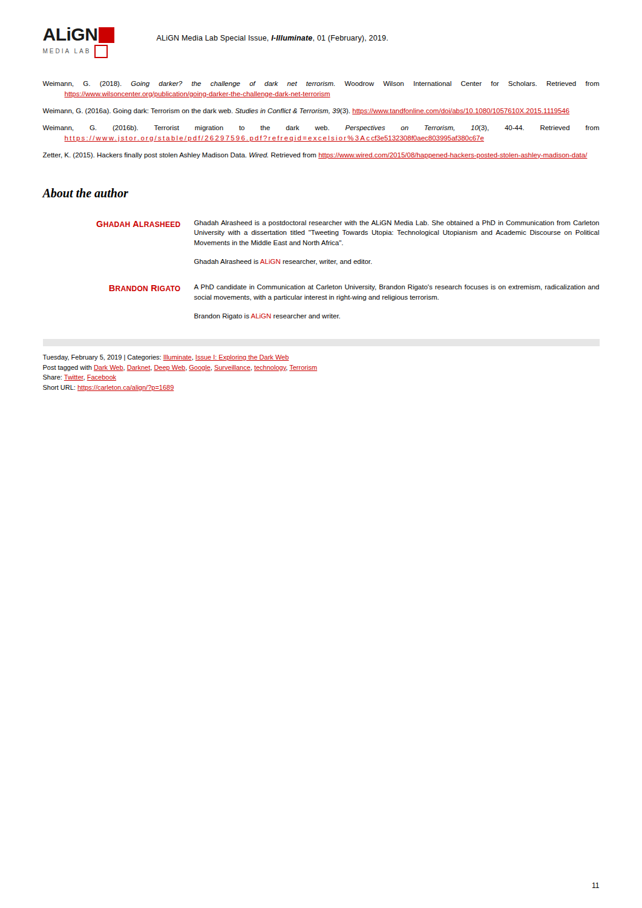ALiGN
MEDIA LAB
ALiGN Media Lab Special Issue, I-Illuminate, 01 (February), 2019.
Weimann, G. (2018). Going darker? the challenge of dark net terrorism. Woodrow Wilson International Center for Scholars. Retrieved from https://www.wilsoncenter.org/publication/going-darker-the-challenge-dark-net-terrorism
Weimann, G. (2016a). Going dark: Terrorism on the dark web. Studies in Conflict & Terrorism, 39(3). https://www.tandfonline.com/doi/abs/10.1080/1057610X.2015.1119546
Weimann, G. (2016b). Terrorist migration to the dark web. Perspectives on Terrorism, 10(3), 40-44. Retrieved from https://www.jstor.org/stable/pdf/26297596.pdf?refreqid=excelsior%3Ac cf3e5132308f0aec803995af380c67e
Zetter, K. (2015). Hackers finally post stolen Ashley Madison Data. Wired. Retrieved from https://www.wired.com/2015/08/happened-hackers-posted-stolen-ashley-madison-data/
About the author
GHADAH ALRASHEED
Ghadah Alrasheed is a postdoctoral researcher with the ALiGN Media Lab. She obtained a PhD in Communication from Carleton University with a dissertation titled "Tweeting Towards Utopia: Technological Utopianism and Academic Discourse on Political Movements in the Middle East and North Africa".
Ghadah Alrasheed is ALiGN researcher, writer, and editor.
BRANDON RIGATO
A PhD candidate in Communication at Carleton University, Brandon Rigato's research focuses is on extremism, radicalization and social movements, with a particular interest in right-wing and religious terrorism.
Brandon Rigato is ALiGN researcher and writer.
Tuesday, February 5, 2019 | Categories: Illuminate, Issue I: Exploring the Dark Web
Post tagged with Dark Web, Darknet, Deep Web, Google, Surveillance, technology, Terrorism
Share: Twitter, Facebook
Short URL: https://carleton.ca/align/?p=1689
11